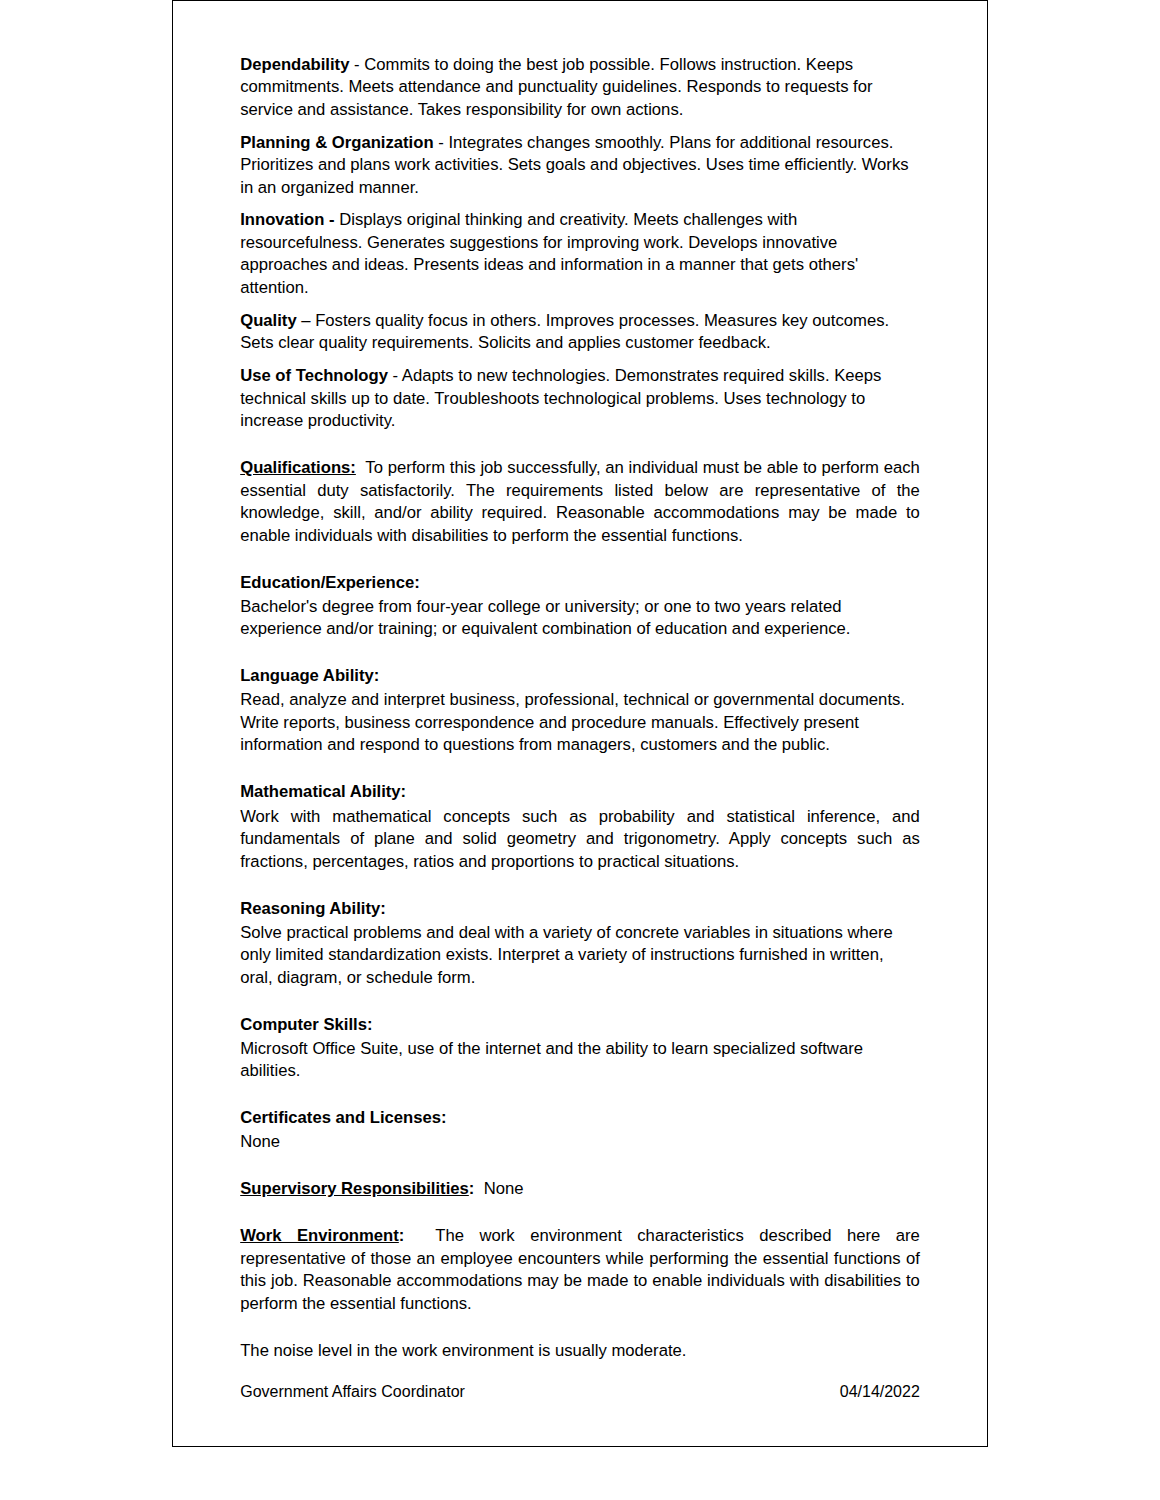Dependability - Commits to doing the best job possible. Follows instruction. Keeps commitments. Meets attendance and punctuality guidelines. Responds to requests for service and assistance. Takes responsibility for own actions.
Planning & Organization - Integrates changes smoothly. Plans for additional resources. Prioritizes and plans work activities. Sets goals and objectives. Uses time efficiently. Works in an organized manner.
Innovation - Displays original thinking and creativity. Meets challenges with resourcefulness. Generates suggestions for improving work. Develops innovative approaches and ideas. Presents ideas and information in a manner that gets others' attention.
Quality – Fosters quality focus in others. Improves processes. Measures key outcomes. Sets clear quality requirements. Solicits and applies customer feedback.
Use of Technology - Adapts to new technologies. Demonstrates required skills. Keeps technical skills up to date. Troubleshoots technological problems. Uses technology to increase productivity.
Qualifications: To perform this job successfully, an individual must be able to perform each essential duty satisfactorily. The requirements listed below are representative of the knowledge, skill, and/or ability required. Reasonable accommodations may be made to enable individuals with disabilities to perform the essential functions.
Education/Experience:
Bachelor's degree from four-year college or university; or one to two years related experience and/or training; or equivalent combination of education and experience.
Language Ability:
Read, analyze and interpret business, professional, technical or governmental documents. Write reports, business correspondence and procedure manuals. Effectively present information and respond to questions from managers, customers and the public.
Mathematical Ability:
Work with mathematical concepts such as probability and statistical inference, and fundamentals of plane and solid geometry and trigonometry. Apply concepts such as fractions, percentages, ratios and proportions to practical situations.
Reasoning Ability:
Solve practical problems and deal with a variety of concrete variables in situations where only limited standardization exists. Interpret a variety of instructions furnished in written, oral, diagram, or schedule form.
Computer Skills:
Microsoft Office Suite, use of the internet and the ability to learn specialized software abilities.
Certificates and Licenses:
None
Supervisory Responsibilities: None
Work Environment: The work environment characteristics described here are representative of those an employee encounters while performing the essential functions of this job. Reasonable accommodations may be made to enable individuals with disabilities to perform the essential functions.
The noise level in the work environment is usually moderate.
Government Affairs Coordinator 04/14/2022